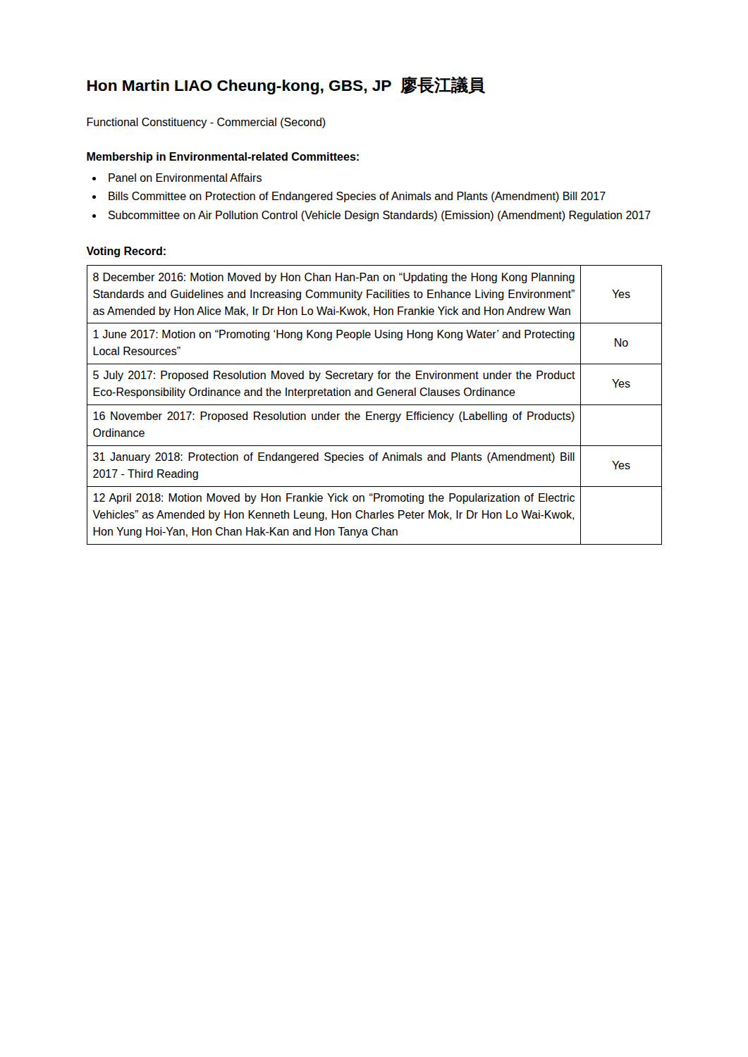Hon Martin LIAO Cheung-kong, GBS, JP 廖長江議員
Functional Constituency - Commercial (Second)
Membership in Environmental-related Committees:
Panel on Environmental Affairs
Bills Committee on Protection of Endangered Species of Animals and Plants (Amendment) Bill 2017
Subcommittee on Air Pollution Control (Vehicle Design Standards) (Emission) (Amendment) Regulation 2017
Voting Record:
| 8 December 2016: Motion Moved by Hon Chan Han-Pan on “Updating the Hong Kong Planning Standards and Guidelines and Increasing Community Facilities to Enhance Living Environment” as Amended by Hon Alice Mak, Ir Dr Hon Lo Wai-Kwok, Hon Frankie Yick and Hon Andrew Wan | Yes |
| 1 June 2017: Motion on “Promoting ‘Hong Kong People Using Hong Kong Water’ and Protecting Local Resources” | No |
| 5 July 2017: Proposed Resolution Moved by Secretary for the Environment under the Product Eco-Responsibility Ordinance and the Interpretation and General Clauses Ordinance | Yes |
| 16 November 2017: Proposed Resolution under the Energy Efficiency (Labelling of Products) Ordinance | |
| 31 January 2018: Protection of Endangered Species of Animals and Plants (Amendment) Bill 2017 - Third Reading | Yes |
| 12 April 2018: Motion Moved by Hon Frankie Yick on “Promoting the Popularization of Electric Vehicles” as Amended by Hon Kenneth Leung, Hon Charles Peter Mok, Ir Dr Hon Lo Wai-Kwok, Hon Yung Hoi-Yan, Hon Chan Hak-Kan and Hon Tanya Chan | |